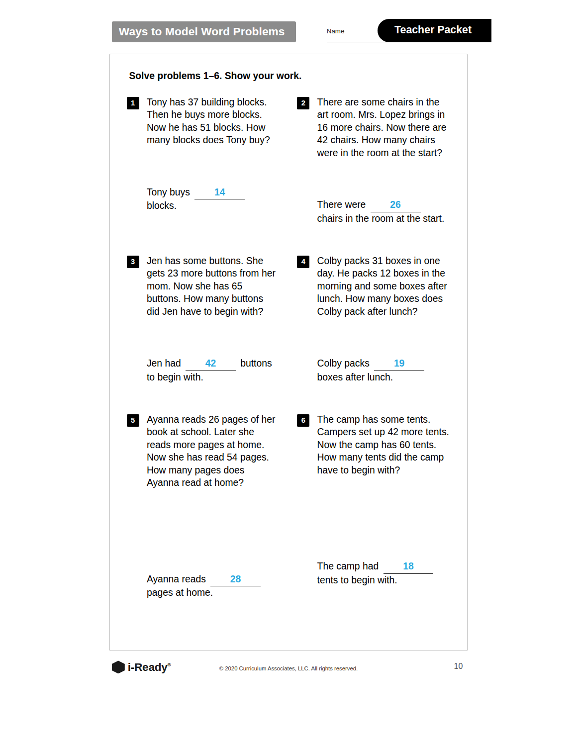Ways to Model Word Problems
Name
Teacher Packet
Solve problems 1–6. Show your work.
| 1 Tony has 37 building blocks. Then he buys more blocks. Now he has 51 blocks. How many blocks does Tony buy? Tony buys 14 blocks. | 2 There are some chairs in the art room. Mrs. Lopez brings in 16 more chairs. Now there are 42 chairs. How many chairs were in the room at the start? There were 26 chairs in the room at the start. |
| 3 Jen has some buttons. She gets 23 more buttons from her mom. Now she has 65 buttons. How many buttons did Jen have to begin with? Jen had 42 buttons to begin with. | 4 Colby packs 31 boxes in one day. He packs 12 boxes in the morning and some boxes after lunch. How many boxes does Colby pack after lunch? Colby packs 19 boxes after lunch. |
| 5 Ayanna reads 26 pages of her book at school. Later she reads more pages at home. Now she has read 54 pages. How many pages does Ayanna read at home? Ayanna reads 28 pages at home. | 6 The camp has some tents. Campers set up 42 more tents. Now the camp has 60 tents. How many tents did the camp have to begin with? The camp had 18 tents to begin with. |
i-Ready®
© 2020 Curriculum Associates, LLC. All rights reserved.
10